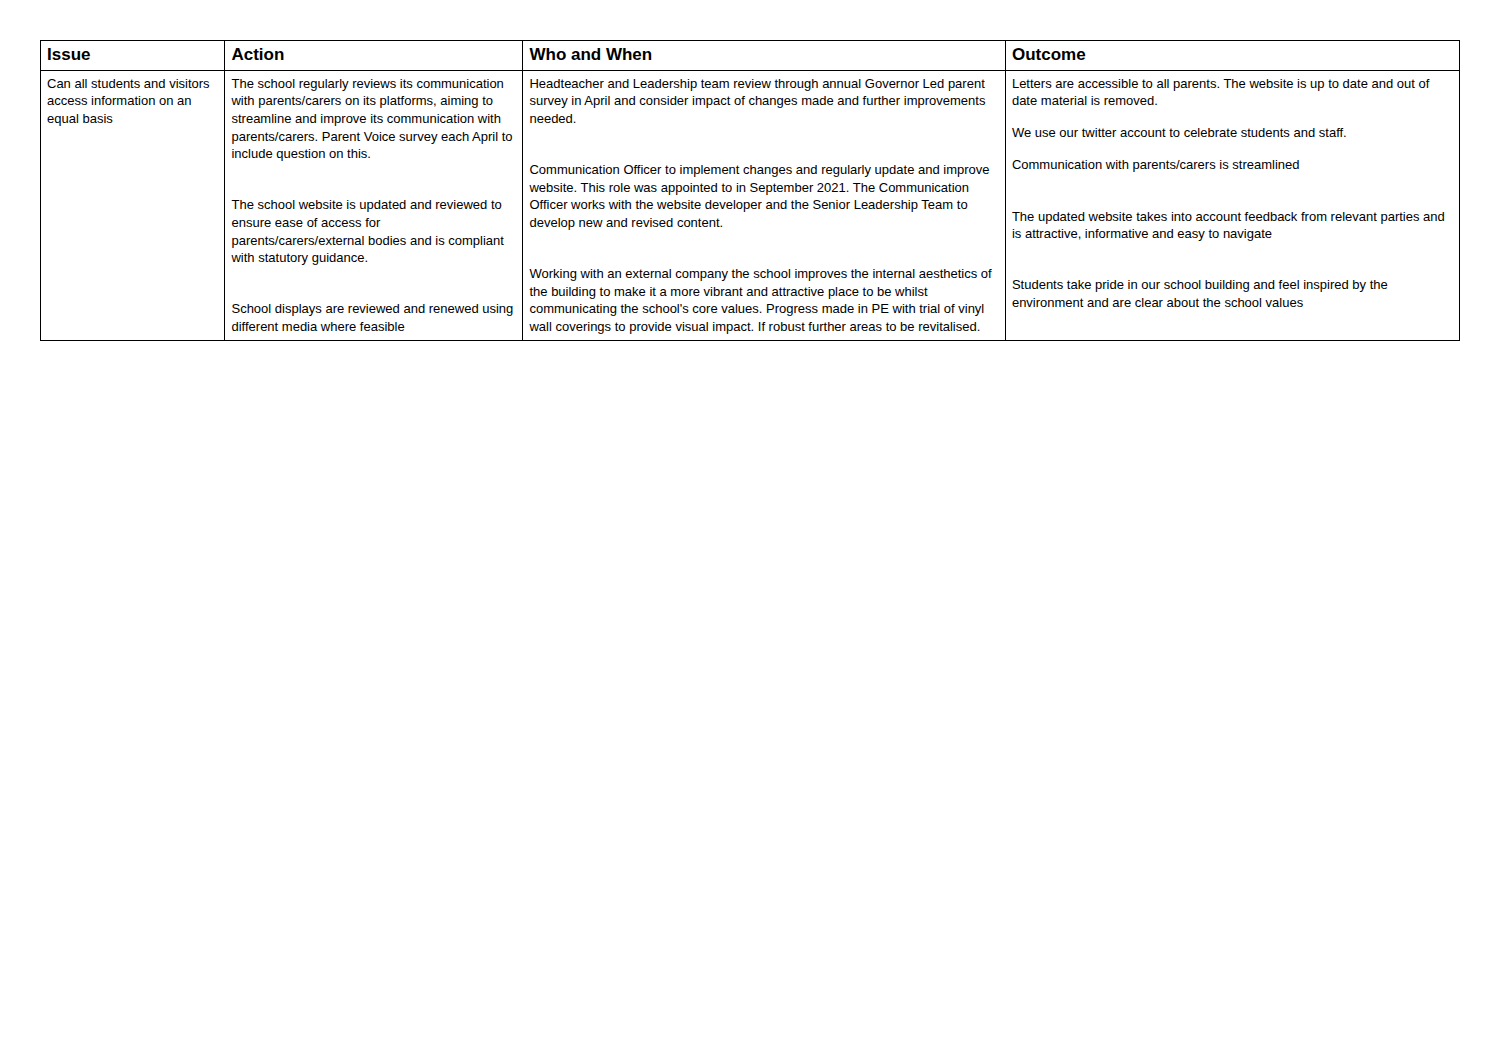| Issue | Action | Who and When | Outcome |
| --- | --- | --- | --- |
| Can all students and visitors access information on an equal basis | The school regularly reviews its communication with parents/carers on its platforms, aiming to streamline and improve its communication with parents/carers. Parent Voice survey each April to include question on this. The school website is updated and reviewed to ensure ease of access for parents/carers/external bodies and is compliant with statutory guidance. School displays are reviewed and renewed using different media where feasible | Headteacher and Leadership team review through annual Governor Led parent survey in April and consider impact of changes made and further improvements needed. Communication Officer to implement changes and regularly update and improve website. This role was appointed to in September 2021. The Communication Officer works with the website developer and the Senior Leadership Team to develop new and revised content. Working with an external company the school improves the internal aesthetics of the building to make it a more vibrant and attractive place to be whilst communicating the school's core values. Progress made in PE with trial of vinyl wall coverings to provide visual impact. If robust further areas to be revitalised. | Letters are accessible to all parents. The website is up to date and out of date material is removed. We use our twitter account to celebrate students and staff. Communication with parents/carers is streamlined The updated website takes into account feedback from relevant parties and is attractive, informative and easy to navigate Students take pride in our school building and feel inspired by the environment and are clear about the school values |